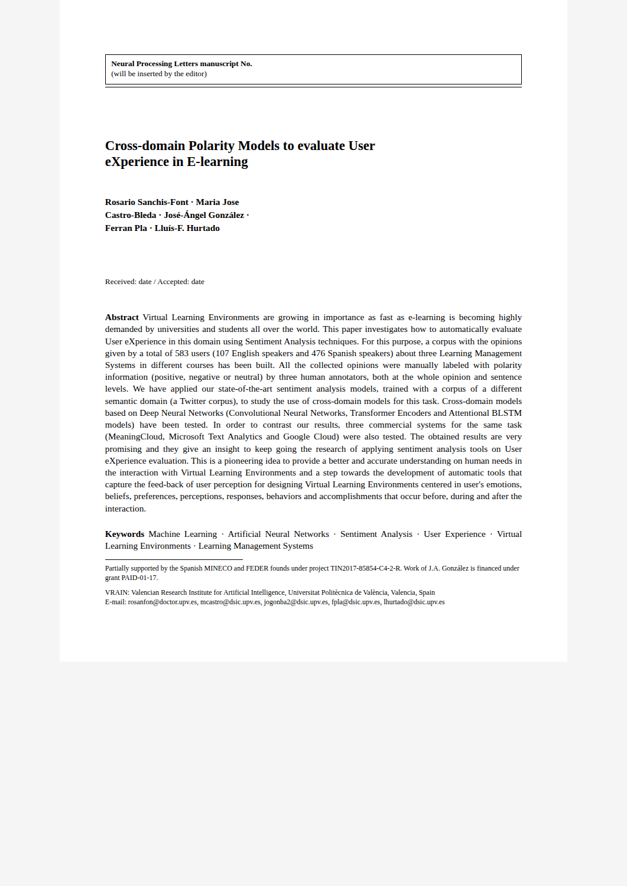Neural Processing Letters manuscript No.
(will be inserted by the editor)
Cross-domain Polarity Models to evaluate User
eXperience in E-learning
Rosario Sanchis-Font · Maria Jose
Castro-Bleda · José-Ángel González ·
Ferran Pla · Lluís-F. Hurtado
Received: date / Accepted: date
Abstract Virtual Learning Environments are growing in importance as fast as e-learning is becoming highly demanded by universities and students all over the world. This paper investigates how to automatically evaluate User eXperience in this domain using Sentiment Analysis techniques. For this purpose, a corpus with the opinions given by a total of 583 users (107 English speakers and 476 Spanish speakers) about three Learning Management Systems in different courses has been built. All the collected opinions were manually labeled with polarity information (positive, negative or neutral) by three human annotators, both at the whole opinion and sentence levels. We have applied our state-of-the-art sentiment analysis models, trained with a corpus of a different semantic domain (a Twitter corpus), to study the use of cross-domain models for this task. Cross-domain models based on Deep Neural Networks (Convolutional Neural Networks, Transformer Encoders and Attentional BLSTM models) have been tested. In order to contrast our results, three commercial systems for the same task (MeaningCloud, Microsoft Text Analytics and Google Cloud) were also tested. The obtained results are very promising and they give an insight to keep going the research of applying sentiment analysis tools on User eXperience evaluation. This is a pioneering idea to provide a better and accurate understanding on human needs in the interaction with Virtual Learning Environments and a step towards the development of automatic tools that capture the feed-back of user perception for designing Virtual Learning Environments centered in user's emotions, beliefs, preferences, perceptions, responses, behaviors and accomplishments that occur before, during and after the interaction.
Keywords Machine Learning · Artificial Neural Networks · Sentiment Analysis · User Experience · Virtual Learning Environments · Learning Management Systems
Partially supported by the Spanish MINECO and FEDER founds under project TIN2017-85854-C4-2-R. Work of J.A. González is financed under grant PAID-01-17.
VRAIN: Valencian Research Institute for Artificial Intelligence, Universitat Politècnica de València, Valencia, Spain
E-mail: rosanfon@doctor.upv.es, mcastro@dsic.upv.es, jogonba2@dsic.upv.es, fpla@dsic.upv.es, lhurtado@dsic.upv.es